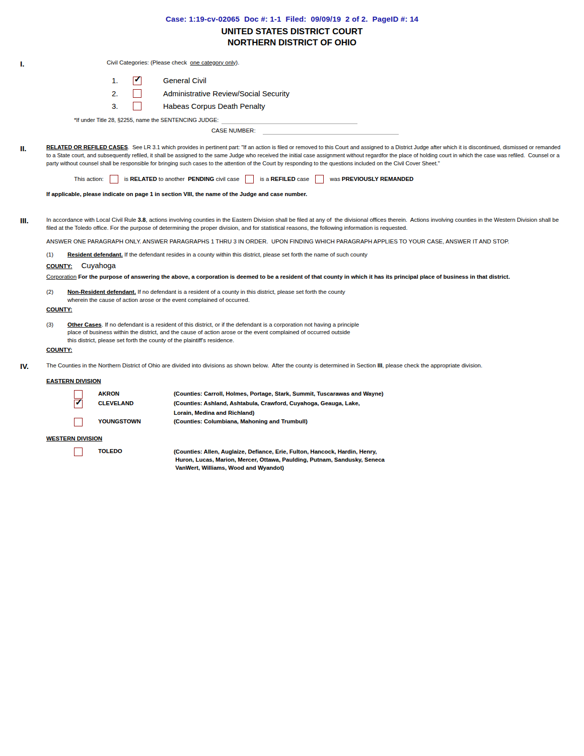Case: 1:19-cv-02065 Doc #: 1-1 Filed: 09/09/19 2 of 2. PageID #: 14
UNITED STATES DISTRICT COURT
NORTHERN DISTRICT OF OHIO
I.
Civil Categories: (Please check one category only).
1.
General Civil
2.
Administrative Review/Social Security
3.
Habeas Corpus Death Penalty
*If under Title 28, §2255, name the SENTENCING JUDGE:
CASE NUMBER:
II.
RELATED OR REFILED CASES. See LR 3.1 which provides in pertinent part: "If an action is filed or removed to this Court and assigned to a District Judge after which it is discontinued, dismissed or remanded to a State court, and subsequently refiled, it shall be assigned to the same Judge who received the initial case assignment without regardfor the place of holding court in which the case was refiled. Counsel or a party without counsel shall be responsible for bringing such cases to the attention of the Court by responding to the questions included on the Civil Cover Sheet."
This action: is RELATED to another PENDING civil case is a REFILED case was PREVIOUSLY REMANDED
If applicable, please indicate on page 1 in section VIII, the name of the Judge and case number.
III.
In accordance with Local Civil Rule 3.8, actions involving counties in the Eastern Division shall be filed at any of the divisional offices therein. Actions involving counties in the Western Division shall be filed at the Toledo office. For the purpose of determining the proper division, and for statistical reasons, the following information is requested.
ANSWER ONE PARAGRAPH ONLY. ANSWER PARAGRAPHS 1 THRU 3 IN ORDER. UPON FINDING WHICH PARAGRAPH APPLIES TO YOUR CASE, ANSWER IT AND STOP.
(1)
Resident defendant. If the defendant resides in a county within this district, please set forth the name of such county
COUNTY: Cuyahoga
Corporation For the purpose of answering the above, a corporation is deemed to be a resident of that county in which it has its principal place of business in that district.
(2)
Non-Resident defendant. If no defendant is a resident of a county in this district, please set forth the county
wherein the cause of action arose or the event complained of occurred.
COUNTY:
(3)
Other Cases. If no defendant is a resident of this district, or if the defendant is a corporation not having a principle
place of business within the district, and the cause of action arose or the event complained of occurred outside
this district, please set forth the county of the plaintiff's residence.
COUNTY:
IV.
The Counties in the Northern District of Ohio are divided into divisions as shown below. After the county is determined in Section III, please check the appropriate division.
EASTERN DIVISION
| | AKRON | (Counties: Carroll, Holmes, Portage, Stark, Summit, Tuscarawas and Wayne) |
| | CLEVELAND | (Counties: Ashland, Ashtabula, Crawford, Cuyahoga, Geauga, Lake, |
| | | Lorain, Medina and Richland) |
| | YOUNGSTOWN | (Counties: Columbiana, Mahoning and Trumbull) |
WESTERN DIVISION
| | TOLEDO | (Counties: Allen, Auglaize, Defiance, Erie, Fulton, Hancock, Hardin, Henry, Huron, Lucas, Marion, Mercer, Ottawa, Paulding, Putnam, Sandusky, Seneca VanWert, Williams, Wood and Wyandot) |